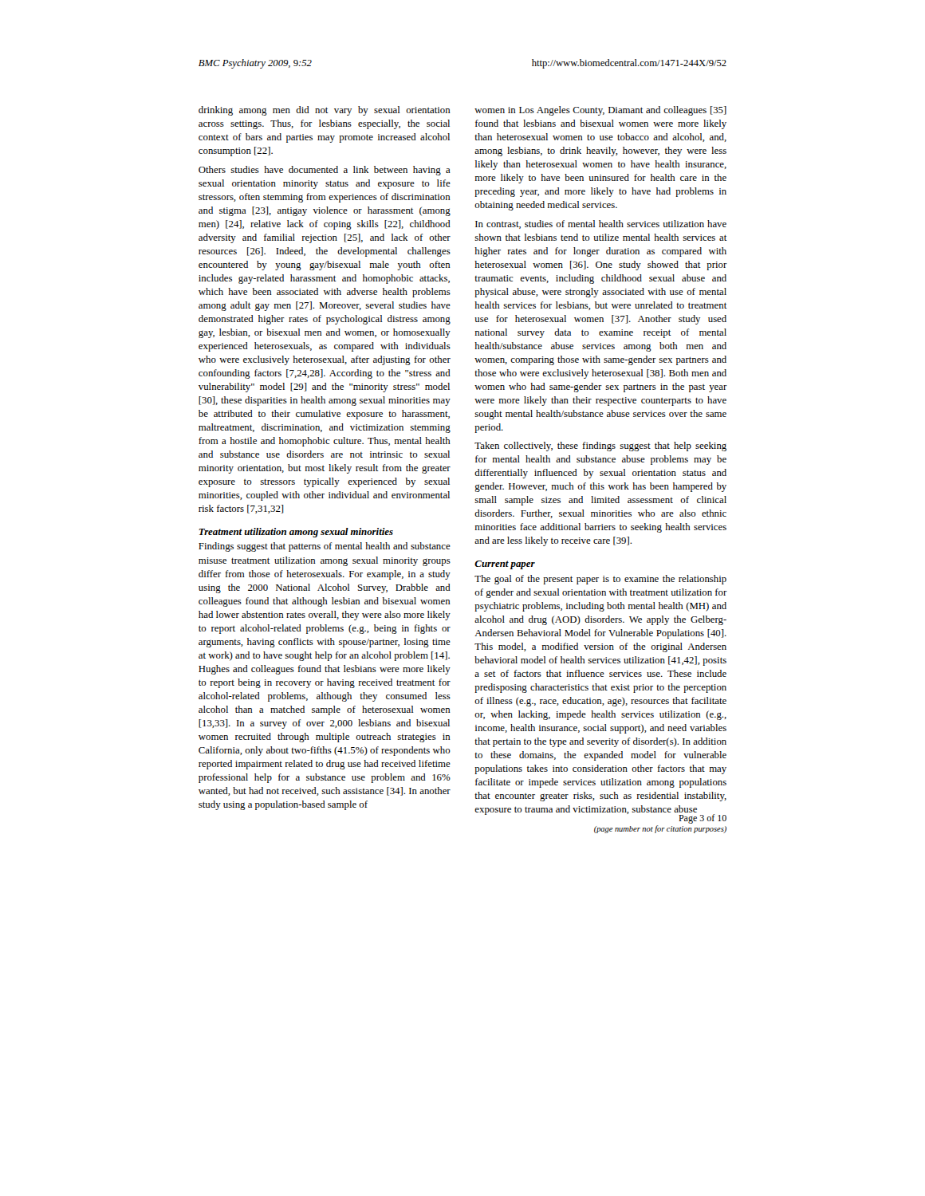BMC Psychiatry 2009, 9:52
http://www.biomedcentral.com/1471-244X/9/52
drinking among men did not vary by sexual orientation across settings. Thus, for lesbians especially, the social context of bars and parties may promote increased alcohol consumption [22].
Others studies have documented a link between having a sexual orientation minority status and exposure to life stressors, often stemming from experiences of discrimination and stigma [23], antigay violence or harassment (among men) [24], relative lack of coping skills [22], childhood adversity and familial rejection [25], and lack of other resources [26]. Indeed, the developmental challenges encountered by young gay/bisexual male youth often includes gay-related harassment and homophobic attacks, which have been associated with adverse health problems among adult gay men [27]. Moreover, several studies have demonstrated higher rates of psychological distress among gay, lesbian, or bisexual men and women, or homosexually experienced heterosexuals, as compared with individuals who were exclusively heterosexual, after adjusting for other confounding factors [7,24,28]. According to the "stress and vulnerability" model [29] and the "minority stress" model [30], these disparities in health among sexual minorities may be attributed to their cumulative exposure to harassment, maltreatment, discrimination, and victimization stemming from a hostile and homophobic culture. Thus, mental health and substance use disorders are not intrinsic to sexual minority orientation, but most likely result from the greater exposure to stressors typically experienced by sexual minorities, coupled with other individual and environmental risk factors [7,31,32]
Treatment utilization among sexual minorities
Findings suggest that patterns of mental health and substance misuse treatment utilization among sexual minority groups differ from those of heterosexuals. For example, in a study using the 2000 National Alcohol Survey, Drabble and colleagues found that although lesbian and bisexual women had lower abstention rates overall, they were also more likely to report alcohol-related problems (e.g., being in fights or arguments, having conflicts with spouse/partner, losing time at work) and to have sought help for an alcohol problem [14]. Hughes and colleagues found that lesbians were more likely to report being in recovery or having received treatment for alcohol-related problems, although they consumed less alcohol than a matched sample of heterosexual women [13,33]. In a survey of over 2,000 lesbians and bisexual women recruited through multiple outreach strategies in California, only about two-fifths (41.5%) of respondents who reported impairment related to drug use had received lifetime professional help for a substance use problem and 16% wanted, but had not received, such assistance [34]. In another study using a population-based sample of
women in Los Angeles County, Diamant and colleagues [35] found that lesbians and bisexual women were more likely than heterosexual women to use tobacco and alcohol, and, among lesbians, to drink heavily, however, they were less likely than heterosexual women to have health insurance, more likely to have been uninsured for health care in the preceding year, and more likely to have had problems in obtaining needed medical services.
In contrast, studies of mental health services utilization have shown that lesbians tend to utilize mental health services at higher rates and for longer duration as compared with heterosexual women [36]. One study showed that prior traumatic events, including childhood sexual abuse and physical abuse, were strongly associated with use of mental health services for lesbians, but were unrelated to treatment use for heterosexual women [37]. Another study used national survey data to examine receipt of mental health/substance abuse services among both men and women, comparing those with same-gender sex partners and those who were exclusively heterosexual [38]. Both men and women who had same-gender sex partners in the past year were more likely than their respective counterparts to have sought mental health/substance abuse services over the same period.
Taken collectively, these findings suggest that help seeking for mental health and substance abuse problems may be differentially influenced by sexual orientation status and gender. However, much of this work has been hampered by small sample sizes and limited assessment of clinical disorders. Further, sexual minorities who are also ethnic minorities face additional barriers to seeking health services and are less likely to receive care [39].
Current paper
The goal of the present paper is to examine the relationship of gender and sexual orientation with treatment utilization for psychiatric problems, including both mental health (MH) and alcohol and drug (AOD) disorders. We apply the Gelberg-Andersen Behavioral Model for Vulnerable Populations [40]. This model, a modified version of the original Andersen behavioral model of health services utilization [41,42], posits a set of factors that influence services use. These include predisposing characteristics that exist prior to the perception of illness (e.g., race, education, age), resources that facilitate or, when lacking, impede health services utilization (e.g., income, health insurance, social support), and need variables that pertain to the type and severity of disorder(s). In addition to these domains, the expanded model for vulnerable populations takes into consideration other factors that may facilitate or impede services utilization among populations that encounter greater risks, such as residential instability, exposure to trauma and victimization, substance abuse
Page 3 of 10
(page number not for citation purposes)